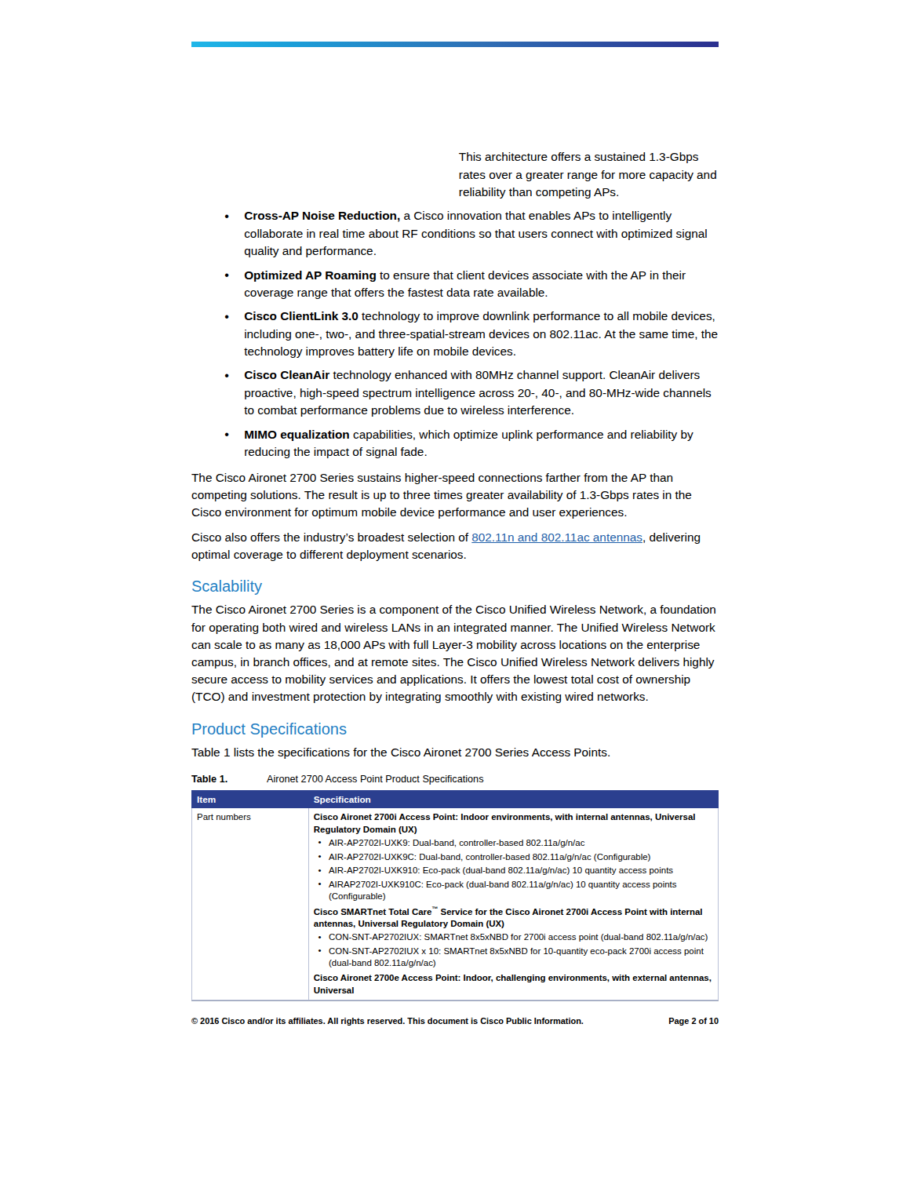This architecture offers a sustained 1.3-Gbps rates over a greater range for more capacity and reliability than competing APs.
Cross-AP Noise Reduction, a Cisco innovation that enables APs to intelligently collaborate in real time about RF conditions so that users connect with optimized signal quality and performance.
Optimized AP Roaming to ensure that client devices associate with the AP in their coverage range that offers the fastest data rate available.
Cisco ClientLink 3.0 technology to improve downlink performance to all mobile devices, including one-, two-, and three-spatial-stream devices on 802.11ac. At the same time, the technology improves battery life on mobile devices.
Cisco CleanAir technology enhanced with 80MHz channel support. CleanAir delivers proactive, high-speed spectrum intelligence across 20-, 40-, and 80-MHz-wide channels to combat performance problems due to wireless interference.
MIMO equalization capabilities, which optimize uplink performance and reliability by reducing the impact of signal fade.
The Cisco Aironet 2700 Series sustains higher-speed connections farther from the AP than competing solutions. The result is up to three times greater availability of 1.3-Gbps rates in the Cisco environment for optimum mobile device performance and user experiences.
Cisco also offers the industry’s broadest selection of 802.11n and 802.11ac antennas, delivering optimal coverage to different deployment scenarios.
Scalability
The Cisco Aironet 2700 Series is a component of the Cisco Unified Wireless Network, a foundation for operating both wired and wireless LANs in an integrated manner. The Unified Wireless Network can scale to as many as 18,000 APs with full Layer-3 mobility across locations on the enterprise campus, in branch offices, and at remote sites. The Cisco Unified Wireless Network delivers highly secure access to mobility services and applications. It offers the lowest total cost of ownership (TCO) and investment protection by integrating smoothly with existing wired networks.
Product Specifications
Table 1 lists the specifications for the Cisco Aironet 2700 Series Access Points.
Table 1. Aironet 2700 Access Point Product Specifications
| Item | Specification |
| --- | --- |
| Part numbers | Cisco Aironet 2700i Access Point: Indoor environments, with internal antennas, Universal Regulatory Domain (UX) AIR-AP2702I-UXK9: Dual-band, controller-based 802.11a/g/n/ac AIR-AP2702I-UXK9C: Dual-band, controller-based 802.11a/g/n/ac (Configurable) AIR-AP2702I-UXK910: Eco-pack (dual-band 802.11a/g/n/ac) 10 quantity access points AIRAP2702I-UXK910C: Eco-pack (dual-band 802.11a/g/n/ac) 10 quantity access points (Configurable) Cisco SMARTnet Total Care ™ Service for the Cisco Aironet 2700i Access Point with internal antennas, Universal Regulatory Domain (UX) CON-SNT-AP2702IUX: SMARTnet 8x5xNBD for 2700i access point (dual-band 802.11a/g/n/ac) CON-SNT-AP2702IUX x 10: SMARTnet 8x5xNBD for 10-quantity eco-pack 2700i access point (dual-band 802.11a/g/n/ac) Cisco Aironet 2700e Access Point: Indoor, challenging environments, with external antennas, Universal |
© 2016 Cisco and/or its affiliates. All rights reserved. This document is Cisco Public Information.
Page 2 of 10